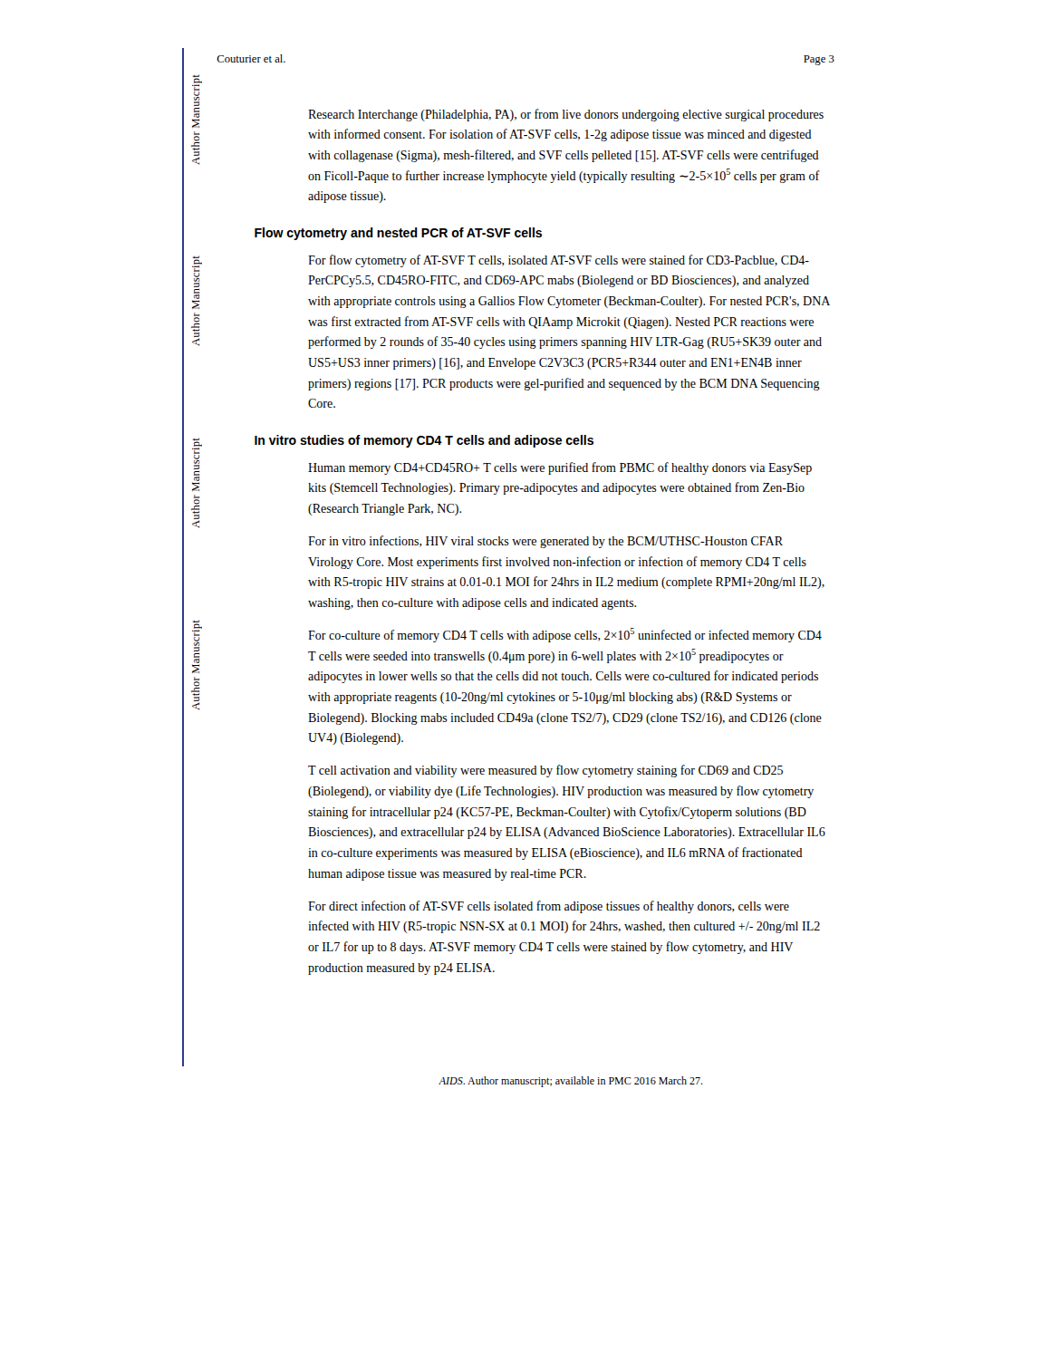Author Manuscript Author Manuscript Author Manuscript Author Manuscript
Couturier et al.
Page 3
Research Interchange (Philadelphia, PA), or from live donors undergoing elective surgical procedures with informed consent. For isolation of AT-SVF cells, 1-2g adipose tissue was minced and digested with collagenase (Sigma), mesh-filtered, and SVF cells pelleted [15]. AT-SVF cells were centrifuged on Ficoll-Paque to further increase lymphocyte yield (typically resulting ∼2-5×105 cells per gram of adipose tissue).
Flow cytometry and nested PCR of AT-SVF cells
For flow cytometry of AT-SVF T cells, isolated AT-SVF cells were stained for CD3-Pacblue, CD4-PerCPCy5.5, CD45RO-FITC, and CD69-APC mabs (Biolegend or BD Biosciences), and analyzed with appropriate controls using a Gallios Flow Cytometer (Beckman-Coulter). For nested PCR's, DNA was first extracted from AT-SVF cells with QIAamp Microkit (Qiagen). Nested PCR reactions were performed by 2 rounds of 35-40 cycles using primers spanning HIV LTR-Gag (RU5+SK39 outer and US5+US3 inner primers) [16], and Envelope C2V3C3 (PCR5+R344 outer and EN1+EN4B inner primers) regions [17]. PCR products were gel-purified and sequenced by the BCM DNA Sequencing Core.
In vitro studies of memory CD4 T cells and adipose cells
Human memory CD4+CD45RO+ T cells were purified from PBMC of healthy donors via EasySep kits (Stemcell Technologies). Primary pre-adipocytes and adipocytes were obtained from Zen-Bio (Research Triangle Park, NC).
For in vitro infections, HIV viral stocks were generated by the BCM/UTHSC-Houston CFAR Virology Core. Most experiments first involved non-infection or infection of memory CD4 T cells with R5-tropic HIV strains at 0.01-0.1 MOI for 24hrs in IL2 medium (complete RPMI+20ng/ml IL2), washing, then co-culture with adipose cells and indicated agents.
For co-culture of memory CD4 T cells with adipose cells, 2×105 uninfected or infected memory CD4 T cells were seeded into transwells (0.4μm pore) in 6-well plates with 2×105 preadipocytes or adipocytes in lower wells so that the cells did not touch. Cells were co-cultured for indicated periods with appropriate reagents (10-20ng/ml cytokines or 5-10μg/ml blocking abs) (R&D Systems or Biolegend). Blocking mabs included CD49a (clone TS2/7), CD29 (clone TS2/16), and CD126 (clone UV4) (Biolegend).
T cell activation and viability were measured by flow cytometry staining for CD69 and CD25 (Biolegend), or viability dye (Life Technologies). HIV production was measured by flow cytometry staining for intracellular p24 (KC57-PE, Beckman-Coulter) with Cytofix/Cytoperm solutions (BD Biosciences), and extracellular p24 by ELISA (Advanced BioScience Laboratories). Extracellular IL6 in co-culture experiments was measured by ELISA (eBioscience), and IL6 mRNA of fractionated human adipose tissue was measured by real-time PCR.
For direct infection of AT-SVF cells isolated from adipose tissues of healthy donors, cells were infected with HIV (R5-tropic NSN-SX at 0.1 MOI) for 24hrs, washed, then cultured +/- 20ng/ml IL2 or IL7 for up to 8 days. AT-SVF memory CD4 T cells were stained by flow cytometry, and HIV production measured by p24 ELISA.
AIDS. Author manuscript; available in PMC 2016 March 27.